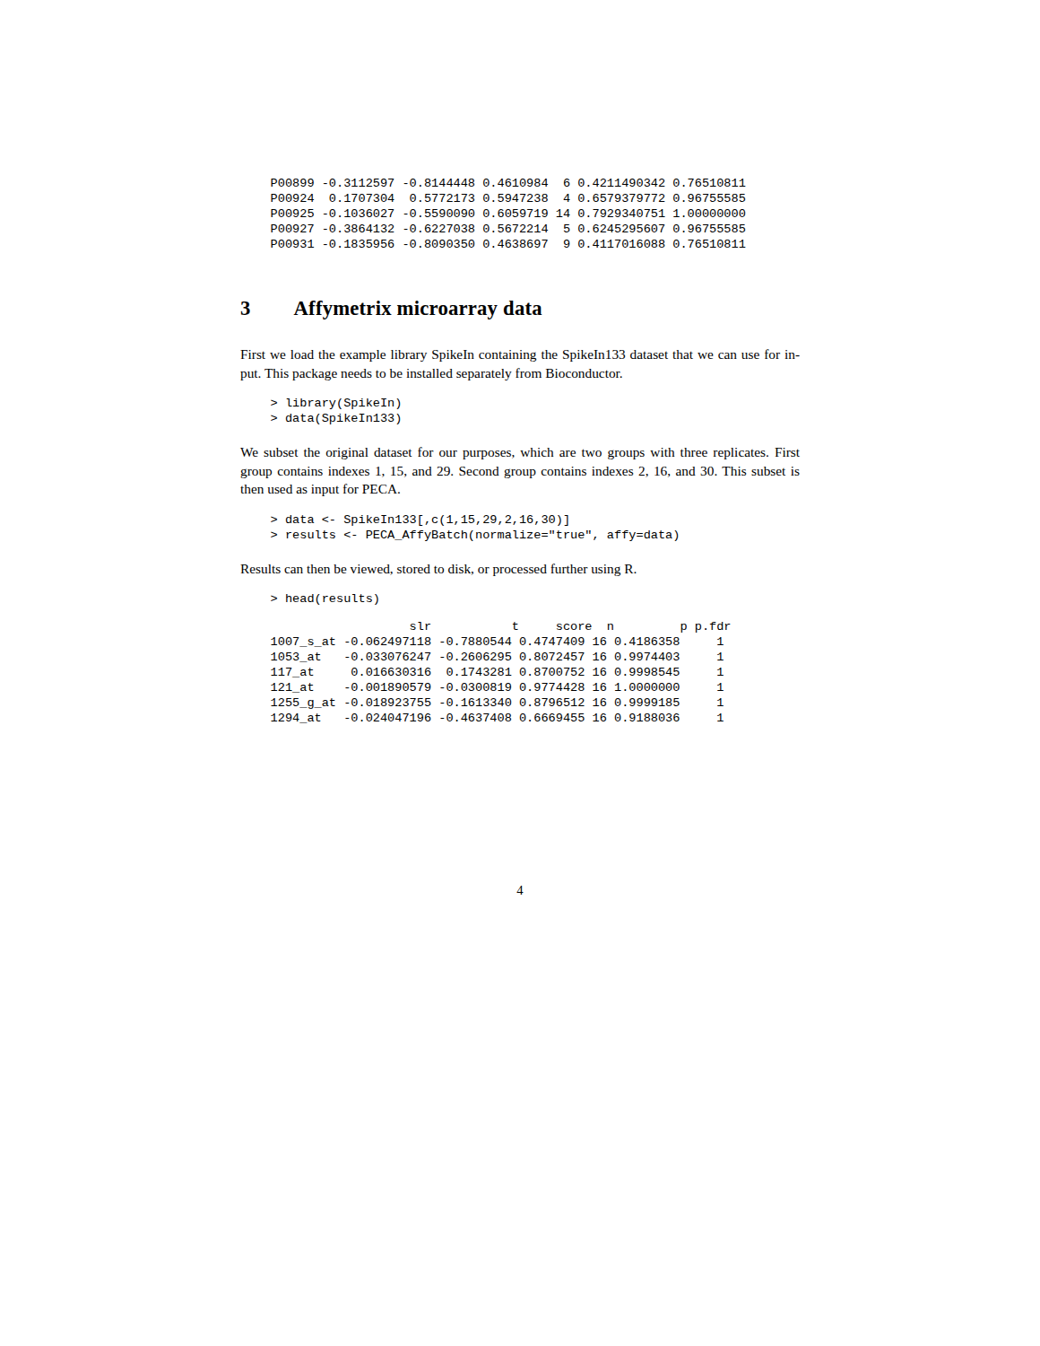P00899 -0.3112597 -0.8144448 0.4610984  6 0.4211490342 0.76510811
P00924  0.1707304  0.5772173 0.5947238  4 0.6579379772 0.96755585
P00925 -0.1036027 -0.5590090 0.6059719 14 0.7929340751 1.00000000
P00927 -0.3864132 -0.6227038 0.5672214  5 0.6245295607 0.96755585
P00931 -0.1835956 -0.8090350 0.4638697  9 0.4117016088 0.76510811
3 Affymetrix microarray data
First we load the example library SpikeIn containing the SpikeIn133 dataset that we can use for input. This package needs to be installed separately from Bioconductor.
> library(SpikeIn)
> data(SpikeIn133)
We subset the original dataset for our purposes, which are two groups with three replicates. First group contains indexes 1, 15, and 29. Second group contains indexes 2, 16, and 30. This subset is then used as input for PECA.
> data <- SpikeIn133[,c(1,15,29,2,16,30)]
> results <- PECA_AffyBatch(normalize="true", affy=data)
Results can then be viewed, stored to disk, or processed further using R.
> head(results)
                   slr           t     score  n         p p.fdr
1007_s_at -0.062497118 -0.7880544 0.4747409 16 0.4186358     1
1053_at   -0.033076247 -0.2606295 0.8072457 16 0.9974403     1
117_at     0.016630316  0.1743281 0.8700752 16 0.9998545     1
121_at    -0.001890579 -0.0300819 0.9774428 16 1.0000000     1
1255_g_at -0.018923755 -0.1613340 0.8796512 16 0.9999185     1
1294_at   -0.024047196 -0.4637408 0.6669455 16 0.9188036     1
4